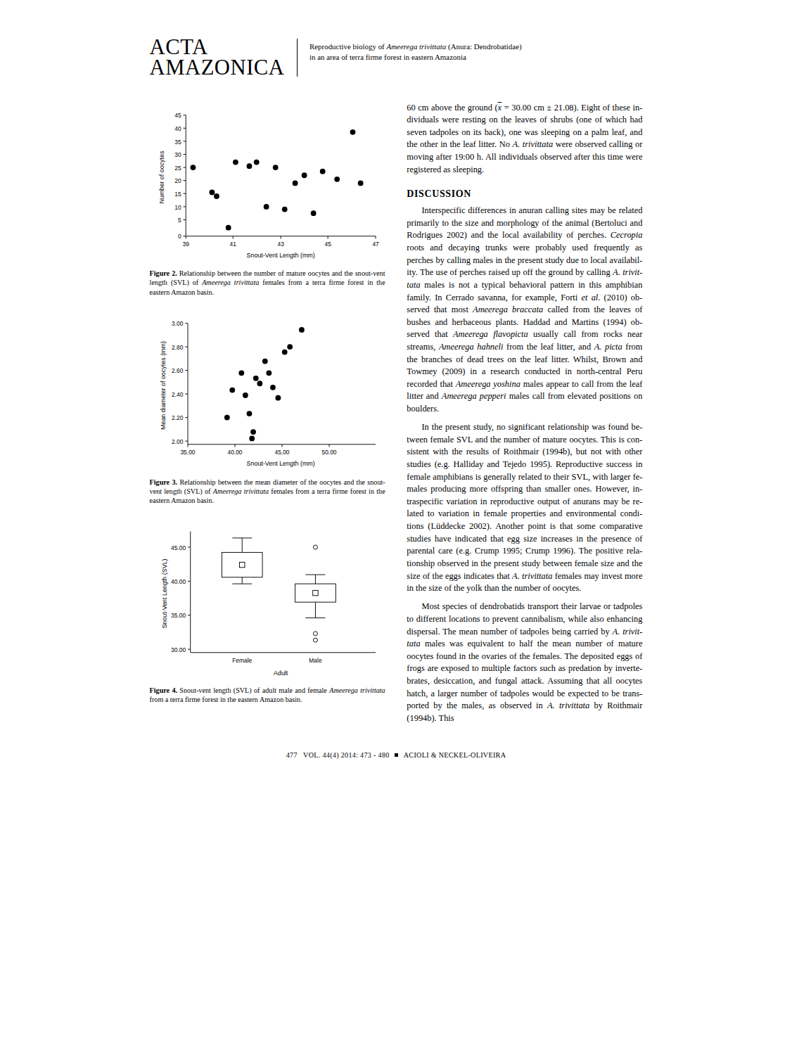ACTA AMAZONICA
Reproductive biology of Ameerega trivittata (Anura: Dendrobatidae)
in an area of terra firme forest in eastern Amazonia
45 40 35 30 25 20 15 10 5 0 39 41 43 45 47 Number of oocytes Snout-Vent Length (mm)
Figure 2. Relationship between the number of mature oocytes and the snout-vent length (SVL) of Ameerega trivittata females from a terra firme forest in the eastern Amazon basin.
3.00 2.80 2.60 2.40 2.20 2.00 35.00 40.00 45.00 50.00 Mean diameter of oocytes (mm) Snout-Vent Length (mm)
Figure 3. Relationship between the mean diameter of the oocytes and the snout-vent length (SVL) of Ameerega trivittata females from a terra firme forest in the eastern Amazon basin.
45.00 40.00 35.00 30.00 Snout-Vent Length (SVL) Female Male Adult
Figure 4. Snout-vent length (SVL) of adult male and female Ameerega trivittata from a terra firme forest in the eastern Amazon basin.
60 cm above the ground (x = 30.00 cm ± 21.08). Eight of these individuals were resting on the leaves of shrubs (one of which had seven tadpoles on its back), one was sleeping on a palm leaf, and the other in the leaf litter. No A. trivittata were observed calling or moving after 19:00 h. All individuals observed after this time were registered as sleeping.
DISCUSSION
Interspecific differences in anuran calling sites may be related primarily to the size and morphology of the animal (Bertoluci and Rodrigues 2002) and the local availability of perches. Cecropia roots and decaying trunks were probably used frequently as perches by calling males in the present study due to local availability. The use of perches raised up off the ground by calling A. trivittata males is not a typical behavioral pattern in this amphibian family. In Cerrado savanna, for example, Forti et al. (2010) observed that most Ameerega braccata called from the leaves of bushes and herbaceous plants. Haddad and Martins (1994) observed that Ameerega flavopicta usually call from rocks near streams, Ameerega hahneli from the leaf litter, and A. picta from the branches of dead trees on the leaf litter. Whilst, Brown and Towmey (2009) in a research conducted in north-central Peru recorded that Ameerega yoshina males appear to call from the leaf litter and Ameerega pepperi males call from elevated positions on boulders.
In the present study, no significant relationship was found between female SVL and the number of mature oocytes. This is consistent with the results of Roithmair (1994b), but not with other studies (e.g. Halliday and Tejedo 1995). Reproductive success in female amphibians is generally related to their SVL, with larger females producing more offspring than smaller ones. However, intraspecific variation in reproductive output of anurans may be related to variation in female properties and environmental conditions (Lüddecke 2002). Another point is that some comparative studies have indicated that egg size increases in the presence of parental care (e.g. Crump 1995; Crump 1996). The positive relationship observed in the present study between female size and the size of the eggs indicates that A. trivittata females may invest more in the size of the yolk than the number of oocytes.
Most species of dendrobatids transport their larvae or tadpoles to different locations to prevent cannibalism, while also enhancing dispersal. The mean number of tadpoles being carried by A. trivittata males was equivalent to half the mean number of mature oocytes found in the ovaries of the females. The deposited eggs of frogs are exposed to multiple factors such as predation by invertebrates, desiccation, and fungal attack. Assuming that all oocytes hatch, a larger number of tadpoles would be expected to be transported by the males, as observed in A. trivittata by Roithmair (1994b). This
477 VOL. 44(4) 2014: 473 - 480 ACIOLI & NECKEL-OLIVEIRA